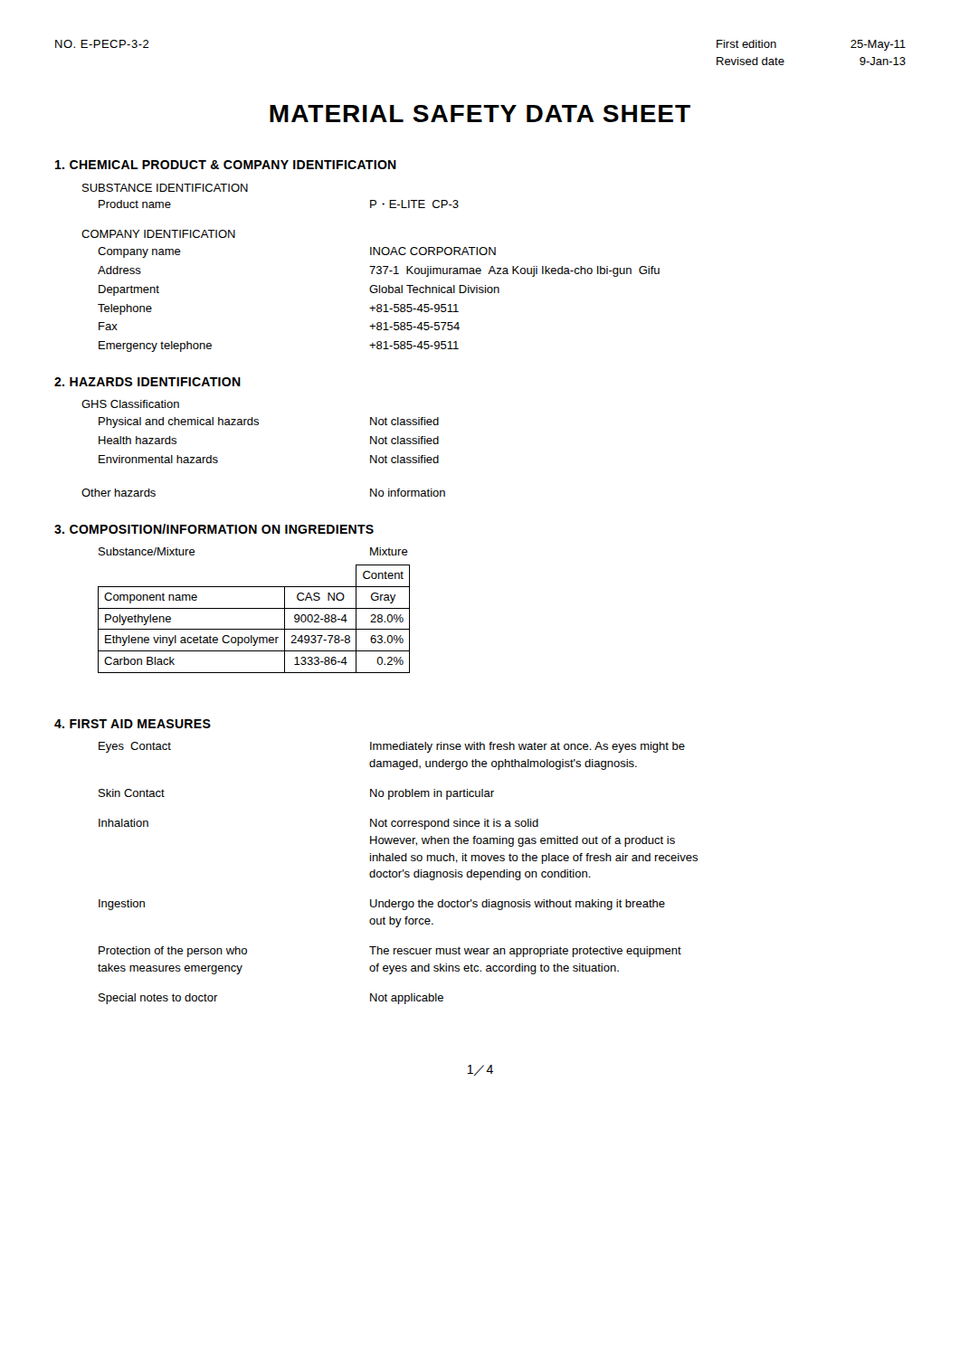NO. E-PECP-3-2
First edition 25-May-11
Revised date 9-Jan-13
MATERIAL SAFETY DATA SHEET
1. CHEMICAL PRODUCT & COMPANY IDENTIFICATION
SUBSTANCE IDENTIFICATION
Product name
P・E-LITE CP-3
COMPANY IDENTIFICATION
Company name
INOAC CORPORATION
Address
737-1 Koujimuramae Aza Kouji Ikeda-cho Ibi-gun Gifu
Department
Global Technical Division
Telephone
+81-585-45-9511
Fax
+81-585-45-5754
Emergency telephone
+81-585-45-9511
2. HAZARDS IDENTIFICATION
GHS Classification
Physical and chemical hazards
Not classified
Health hazards
Not classified
Environmental hazards
Not classified
Other hazards
No information
3. COMPOSITION/INFORMATION ON INGREDIENTS
Substance/Mixture
Mixture
| | | Content |
| Component name | CAS NO | Gray |
| Polyethylene | 9002-88-4 | 28.0% |
| Ethylene vinyl acetate Copolymer | 24937-78-8 | 63.0% |
| Carbon Black | 1333-86-4 | 0.2% |
4. FIRST AID MEASURES
Eyes Contact
Immediately rinse with fresh water at once. As eyes might be
damaged, undergo the ophthalmologist's diagnosis.
Skin Contact
No problem in particular
Inhalation
Not correspond since it is a solid
However, when the foaming gas emitted out of a product is
inhaled so much, it moves to the place of fresh air and receives
doctor's diagnosis depending on condition.
Ingestion
Undergo the doctor's diagnosis without making it breathe
out by force.
Protection of the person who
takes measures emergency
The rescuer must wear an appropriate protective equipment
of eyes and skins etc. according to the situation.
Special notes to doctor
Not applicable
1／4